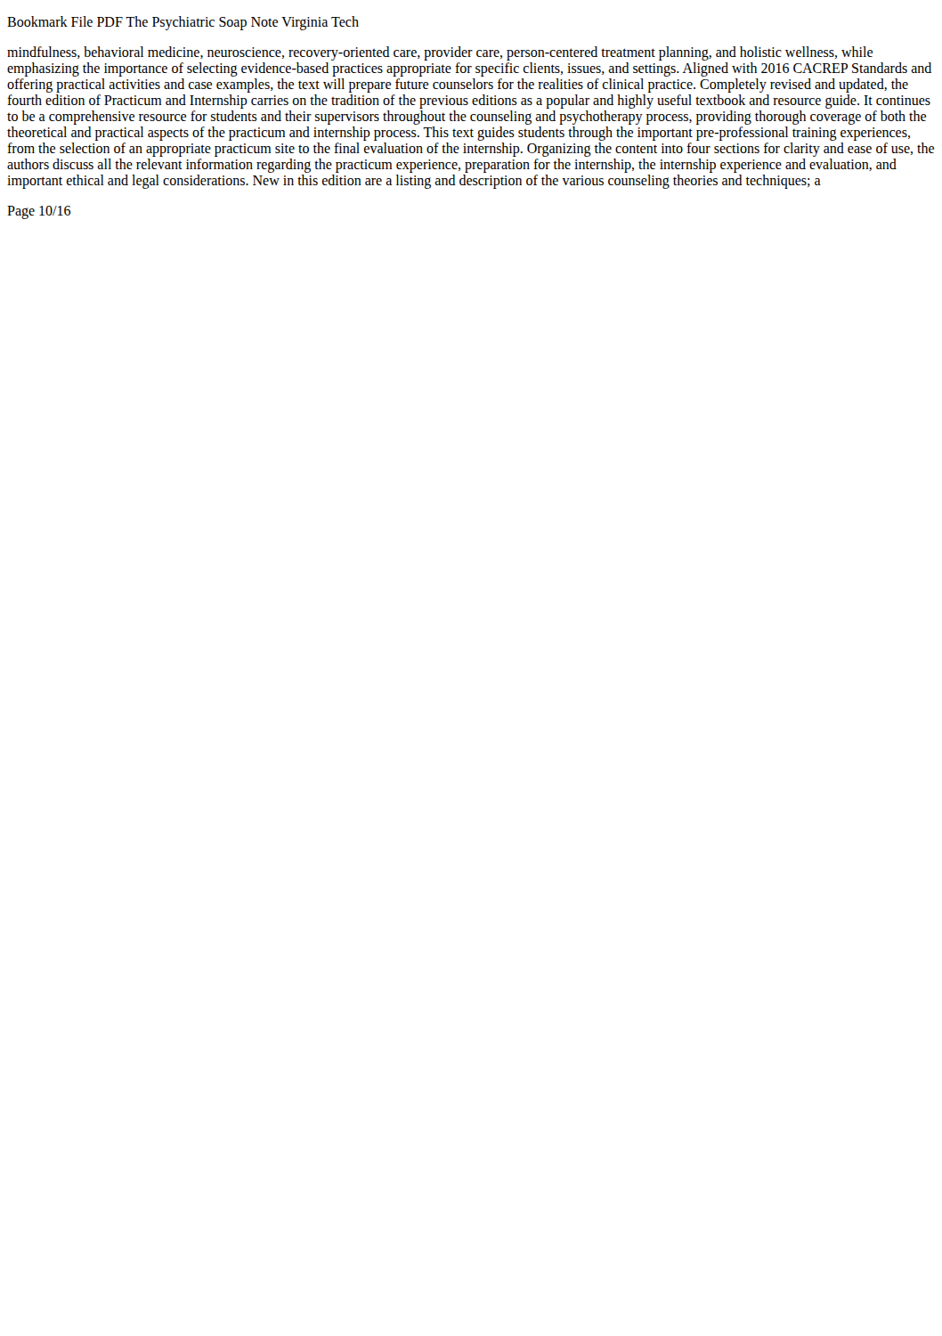Bookmark File PDF The Psychiatric Soap Note Virginia Tech
mindfulness, behavioral medicine, neuroscience, recovery-oriented care, provider care, person-centered treatment planning, and holistic wellness, while emphasizing the importance of selecting evidence-based practices appropriate for specific clients, issues, and settings. Aligned with 2016 CACREP Standards and offering practical activities and case examples, the text will prepare future counselors for the realities of clinical practice. Completely revised and updated, the fourth edition of Practicum and Internship carries on the tradition of the previous editions as a popular and highly useful textbook and resource guide. It continues to be a comprehensive resource for students and their supervisors throughout the counseling and psychotherapy process, providing thorough coverage of both the theoretical and practical aspects of the practicum and internship process. This text guides students through the important pre-professional training experiences, from the selection of an appropriate practicum site to the final evaluation of the internship. Organizing the content into four sections for clarity and ease of use, the authors discuss all the relevant information regarding the practicum experience, preparation for the internship, the internship experience and evaluation, and important ethical and legal considerations. New in this edition are a listing and description of the various counseling theories and techniques; a
Page 10/16